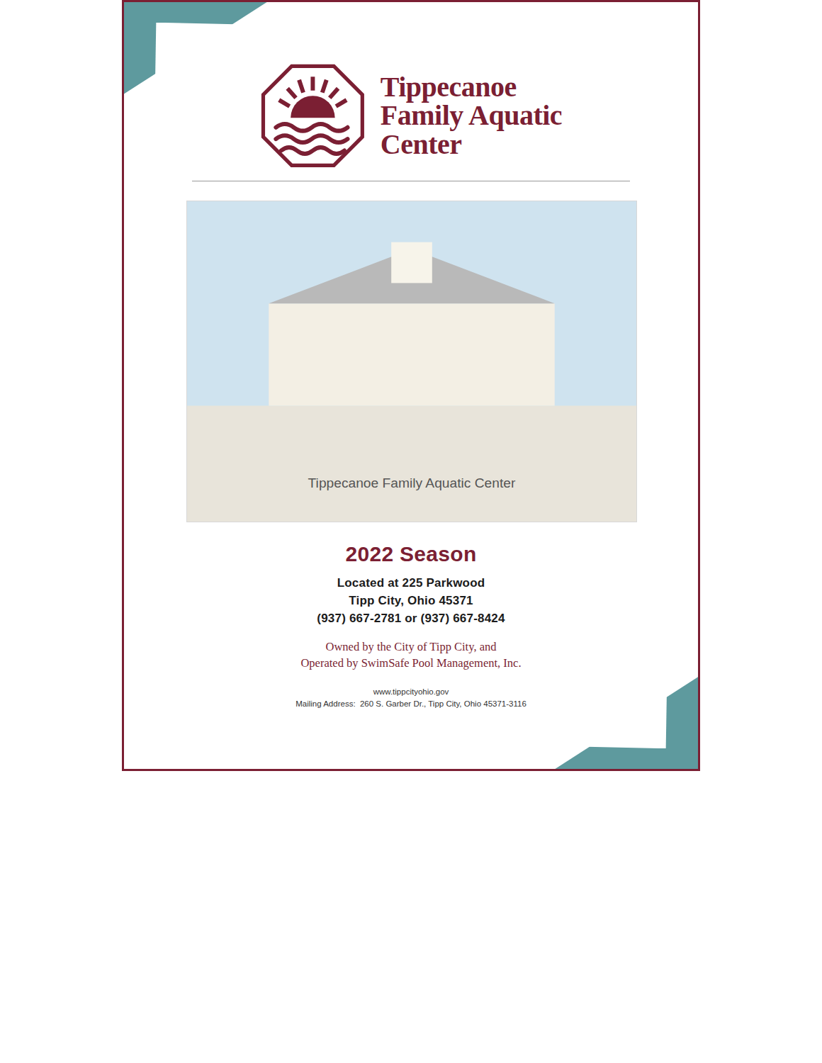Tippecanoe Family Aquatic Center
2022 Season
Located at 225 Parkwood
Tipp City, Ohio 45371
(937) 667-2781 or (937) 667-8424
Owned by the City of Tipp City, and
Operated by SwimSafe Pool Management, Inc.
www.tippcityohio.gov
Mailing Address: 260 S. Garber Dr., Tipp City, Ohio 45371-3116